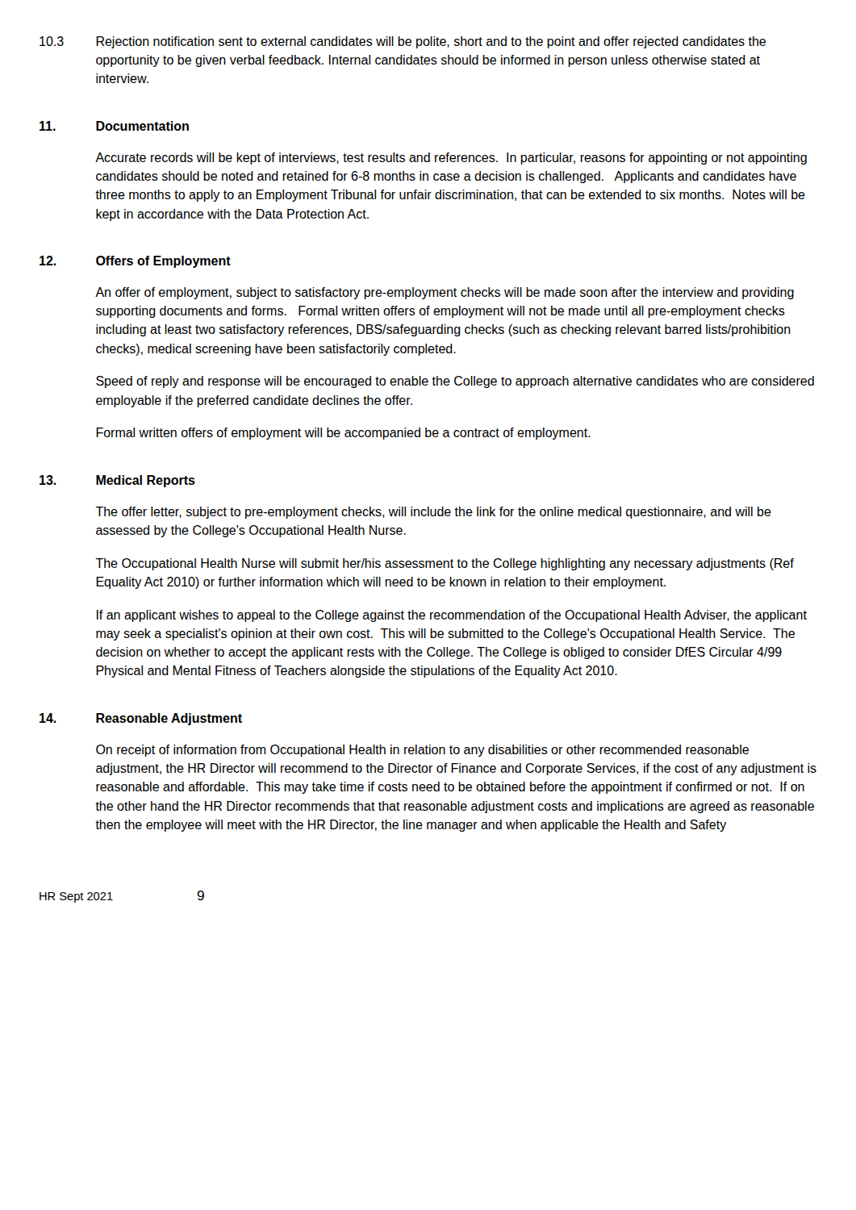10.3
Rejection notification sent to external candidates will be polite, short and to the point and offer rejected candidates the opportunity to be given verbal feedback. Internal candidates should be informed in person unless otherwise stated at interview.
11.
Documentation
Accurate records will be kept of interviews, test results and references. In particular, reasons for appointing or not appointing candidates should be noted and retained for 6-8 months in case a decision is challenged. Applicants and candidates have three months to apply to an Employment Tribunal for unfair discrimination, that can be extended to six months. Notes will be kept in accordance with the Data Protection Act.
12.
Offers of Employment
An offer of employment, subject to satisfactory pre-employment checks will be made soon after the interview and providing supporting documents and forms. Formal written offers of employment will not be made until all pre-employment checks including at least two satisfactory references, DBS/safeguarding checks (such as checking relevant barred lists/prohibition checks), medical screening have been satisfactorily completed.
Speed of reply and response will be encouraged to enable the College to approach alternative candidates who are considered employable if the preferred candidate declines the offer.
Formal written offers of employment will be accompanied be a contract of employment.
13.
Medical Reports
The offer letter, subject to pre-employment checks, will include the link for the online medical questionnaire, and will be assessed by the College's Occupational Health Nurse.
The Occupational Health Nurse will submit her/his assessment to the College highlighting any necessary adjustments (Ref Equality Act 2010) or further information which will need to be known in relation to their employment.
If an applicant wishes to appeal to the College against the recommendation of the Occupational Health Adviser, the applicant may seek a specialist's opinion at their own cost. This will be submitted to the College's Occupational Health Service. The decision on whether to accept the applicant rests with the College. The College is obliged to consider DfES Circular 4/99 Physical and Mental Fitness of Teachers alongside the stipulations of the Equality Act 2010.
14.
Reasonable Adjustment
On receipt of information from Occupational Health in relation to any disabilities or other recommended reasonable adjustment, the HR Director will recommend to the Director of Finance and Corporate Services, if the cost of any adjustment is reasonable and affordable. This may take time if costs need to be obtained before the appointment if confirmed or not. If on the other hand the HR Director recommends that that reasonable adjustment costs and implications are agreed as reasonable then the employee will meet with the HR Director, the line manager and when applicable the Health and Safety
HR Sept 2021
9